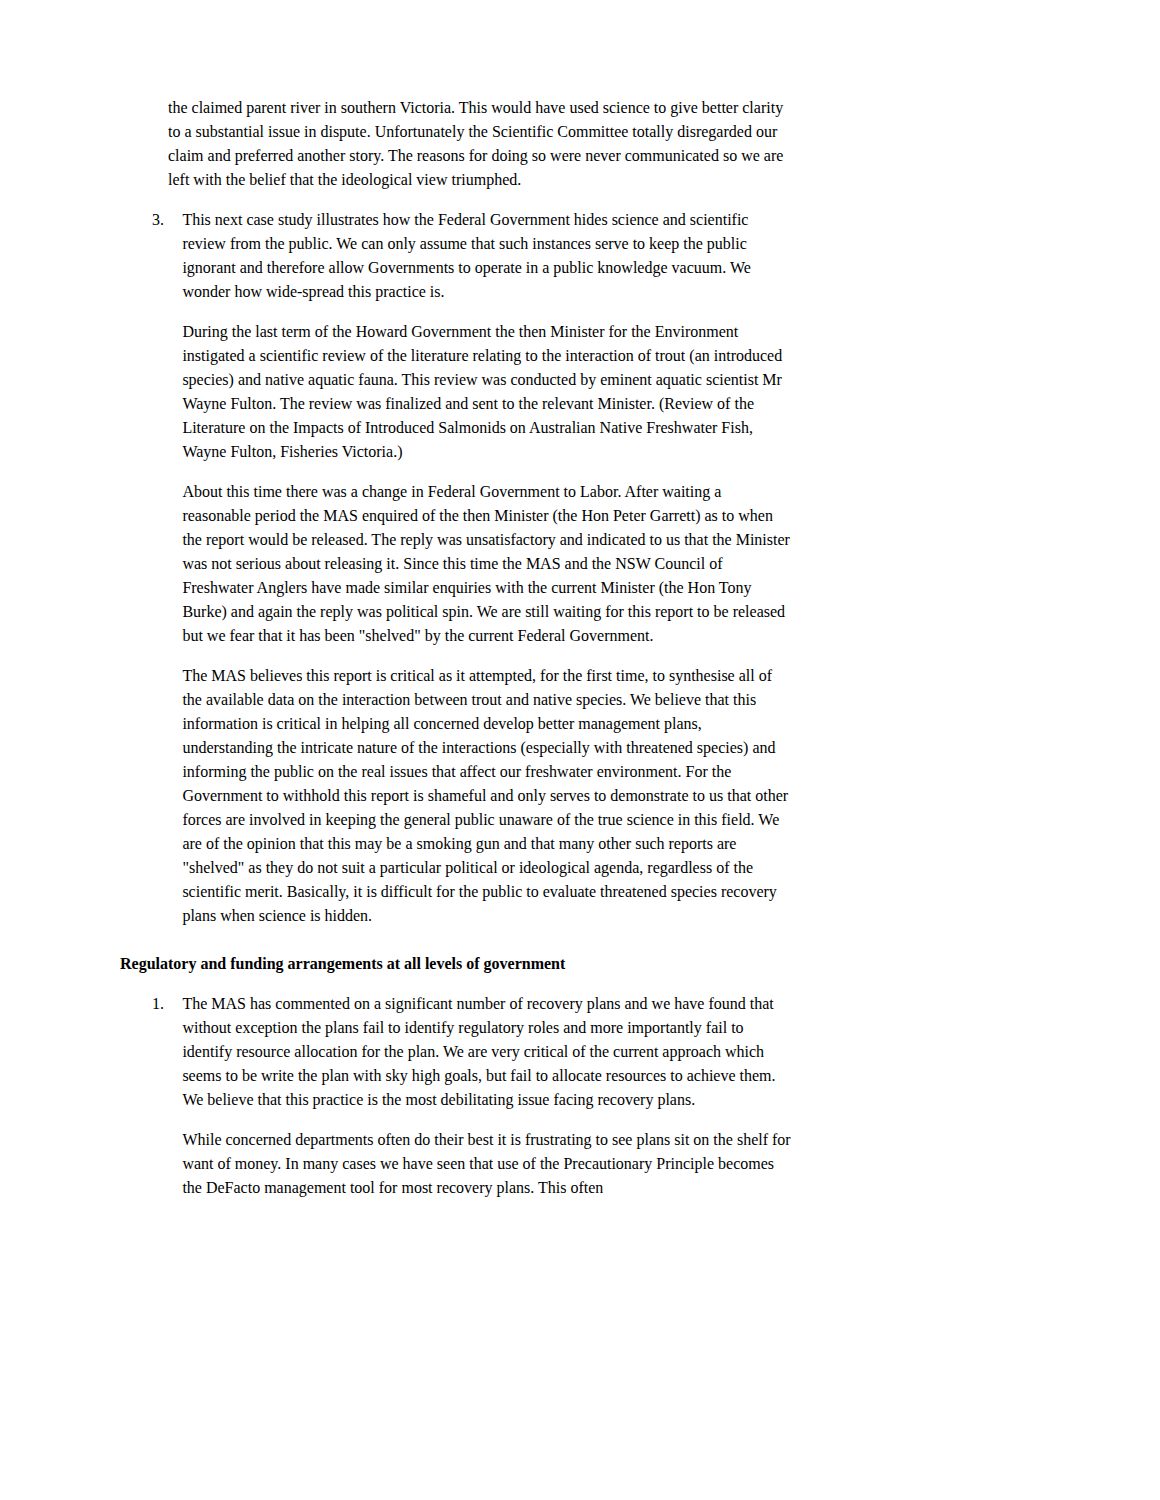the claimed parent river in southern Victoria. This would have used science to give better clarity to a substantial issue in dispute. Unfortunately the Scientific Committee totally disregarded our claim and preferred another story. The reasons for doing so were never communicated so we are left with the belief that the ideological view triumphed.
This next case study illustrates how the Federal Government hides science and scientific review from the public. We can only assume that such instances serve to keep the public ignorant and therefore allow Governments to operate in a public knowledge vacuum. We wonder how wide-spread this practice is.
During the last term of the Howard Government the then Minister for the Environment instigated a scientific review of the literature relating to the interaction of trout (an introduced species) and native aquatic fauna. This review was conducted by eminent aquatic scientist Mr Wayne Fulton. The review was finalized and sent to the relevant Minister. (Review of the Literature on the Impacts of Introduced Salmonids on Australian Native Freshwater Fish, Wayne Fulton, Fisheries Victoria.)
About this time there was a change in Federal Government to Labor. After waiting a reasonable period the MAS enquired of the then Minister (the Hon Peter Garrett) as to when the report would be released. The reply was unsatisfactory and indicated to us that the Minister was not serious about releasing it. Since this time the MAS and the NSW Council of Freshwater Anglers have made similar enquiries with the current Minister (the Hon Tony Burke) and again the reply was political spin. We are still waiting for this report to be released but we fear that it has been "shelved" by the current Federal Government.
The MAS believes this report is critical as it attempted, for the first time, to synthesise all of the available data on the interaction between trout and native species. We believe that this information is critical in helping all concerned develop better management plans, understanding the intricate nature of the interactions (especially with threatened species) and informing the public on the real issues that affect our freshwater environment. For the Government to withhold this report is shameful and only serves to demonstrate to us that other forces are involved in keeping the general public unaware of the true science in this field. We are of the opinion that this may be a smoking gun and that many other such reports are "shelved" as they do not suit a particular political or ideological agenda, regardless of the scientific merit. Basically, it is difficult for the public to evaluate threatened species recovery plans when science is hidden.
Regulatory and funding arrangements at all levels of government
The MAS has commented on a significant number of recovery plans and we have found that without exception the plans fail to identify regulatory roles and more importantly fail to identify resource allocation for the plan. We are very critical of the current approach which seems to be write the plan with sky high goals, but fail to allocate resources to achieve them. We believe that this practice is the most debilitating issue facing recovery plans.
While concerned departments often do their best it is frustrating to see plans sit on the shelf for want of money. In many cases we have seen that use of the Precautionary Principle becomes the DeFacto management tool for most recovery plans. This often